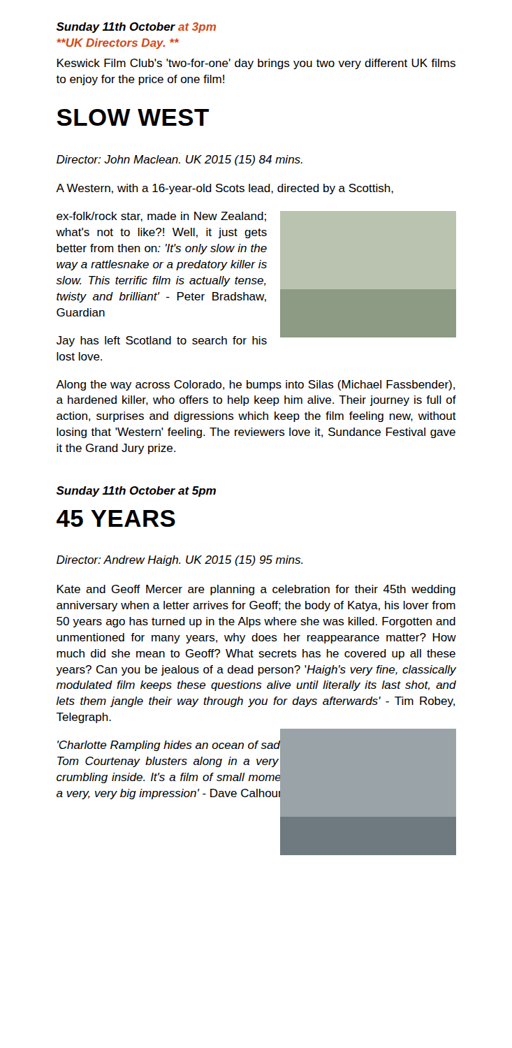Sunday 11th October at 3pm
**UK Directors Day. **
Keswick Film Club's 'two-for-one' day brings you two very different UK films to enjoy for the price of one film!
SLOW WEST
Director: John Maclean. UK 2015 (15) 84 mins.
A Western, with a 16-year-old Scots lead, directed by a Scottish,
ex-folk/rock star, made in New Zealand; what's not to like?! Well, it just gets better from then on: 'It's only slow in the way a rattlesnake or a predatory killer is slow. This terrific film is actually tense, twisty and brilliant' - Peter Bradshaw, Guardian
Jay has left Scotland to search for his lost love.
Along the way across Colorado, he bumps into Silas (Michael Fassbender), a hardened killer, who offers to help keep him alive. Their journey is full of action, surprises and digressions which keep the film feeling new, without losing that 'Western' feeling. The reviewers love it, Sundance Festival gave it the Grand Jury prize.
Sunday 11th October at 5pm
45 YEARS
Director: Andrew Haigh. UK 2015 (15) 95 mins.
Kate and Geoff Mercer are planning a celebration for their 45th wedding anniversary when a letter arrives for Geoff; the body of Katya, his lover from 50 years ago has turned up in the Alps where she was killed. Forgotten and unmentioned for many years, why does her reappearance matter? How much did she mean to Geoff? What secrets has he covered up all these years? Can you be jealous of a dead person? 'Haigh's very fine, classically modulated film keeps these questions alive until literally its last shot, and lets them jangle their way through you for days afterwards' - Tim Robey, Telegraph.
'Charlotte Rampling hides an ocean of sadness beneath surface calm, while Tom Courtenay blusters along in a very male fashion, though he too is crumbling inside. It's a film of small moments and tiny gestures that leaves a very, very big impression' - Dave Calhoun, Time Out